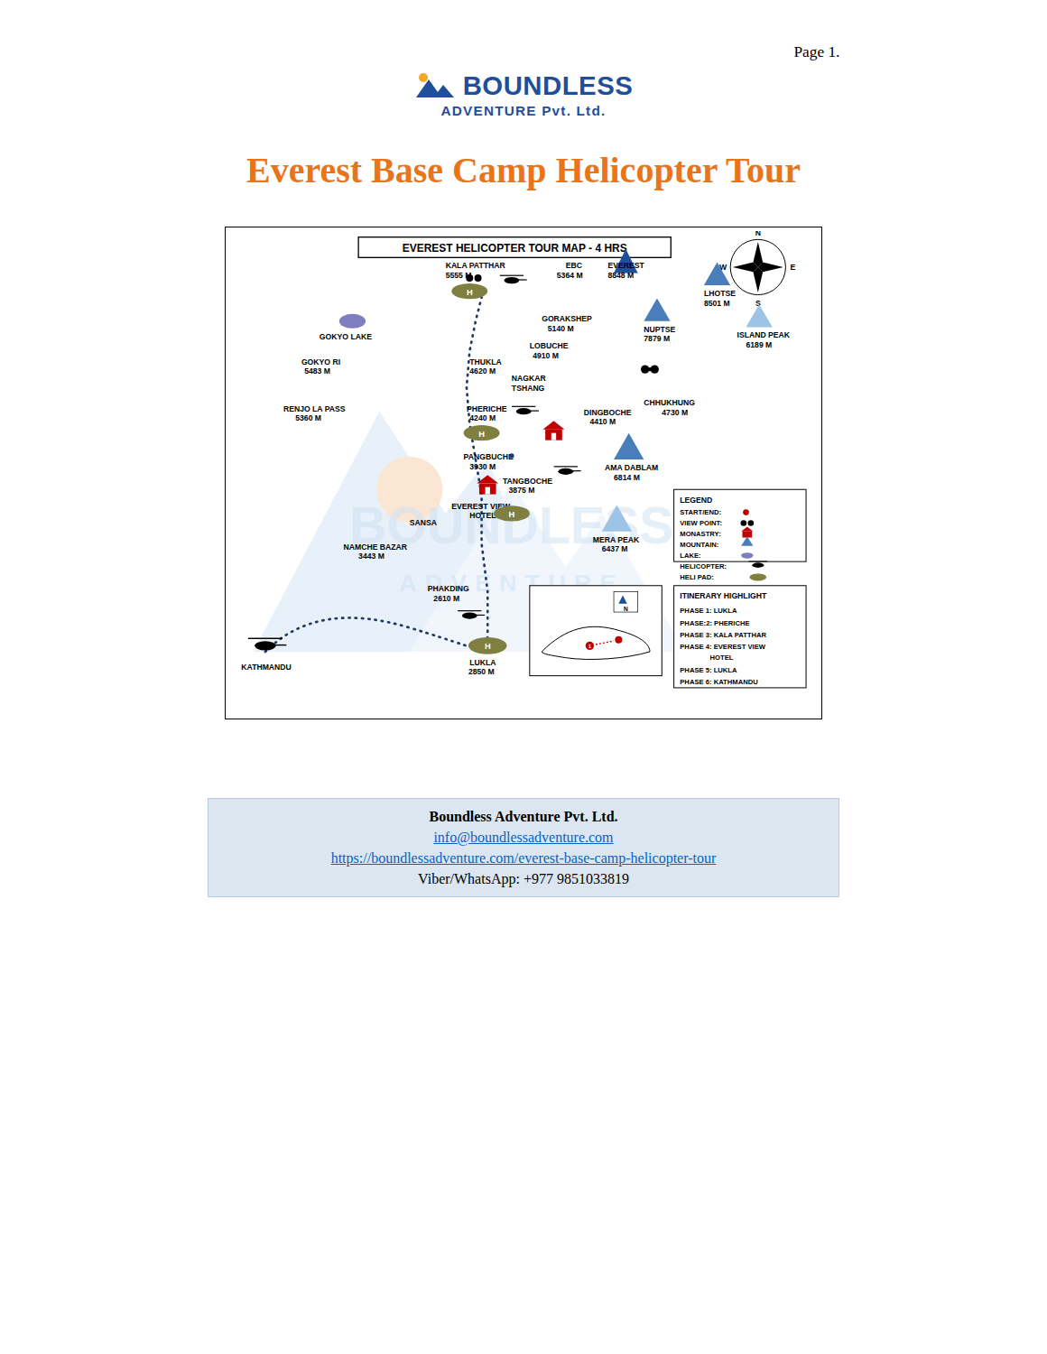Page 1.
BOUNDLESS
ADVENTURE Pvt. Ltd.
Everest Base Camp Helicopter Tour
BOUNDLESS ADVENTURE EVEREST HELICOPTER TOUR MAP - 4 HRS N S W E KALA PATTHAR 5555 M H EBC 5364 M EVEREST 8848 M LHOTSE 8501 M GORAKSHEP 5140 M NUPTSE 7879 M GOKYO LAKE LOBUCHE 4910 M ISLAND PEAK 6189 M GOKYO RI 5483 M THUKLA 4620 M NAGKAR TSHANG RENJO LA PASS 5360 M PHERICHE 4240 M H CHHUKHUNG 4730 M DINGBOCHE 4410 M PANGBUCHE 3930 M AMA DABLAM 6814 M TANGBOCHE 3875 M EVEREST VIEW HOTEL H SANSA MERA PEAK 6437 M NAMCHE BAZAR 3443 M PHAKDING 2610 M H LUKLA 2850 M KATHMANDU LEGEND START/END: VIEW POINT: MONASTRY: MOUNTAIN: LAKE: HELICOPTER: HELI PAD: ITINERARY HIGHLIGHT PHASE 1: LUKLA PHASE:2: PHERICHE PHASE 3: KALA PATTHAR PHASE 4: EVEREST VIEW HOTEL PHASE 5: LUKLA PHASE 6: KATHMANDU N 1
Boundless Adventure Pvt. Ltd.
info@boundlessadventure.com
https://boundlessadventure.com/everest-base-camp-helicopter-tour
Viber/WhatsApp: +977 9851033819